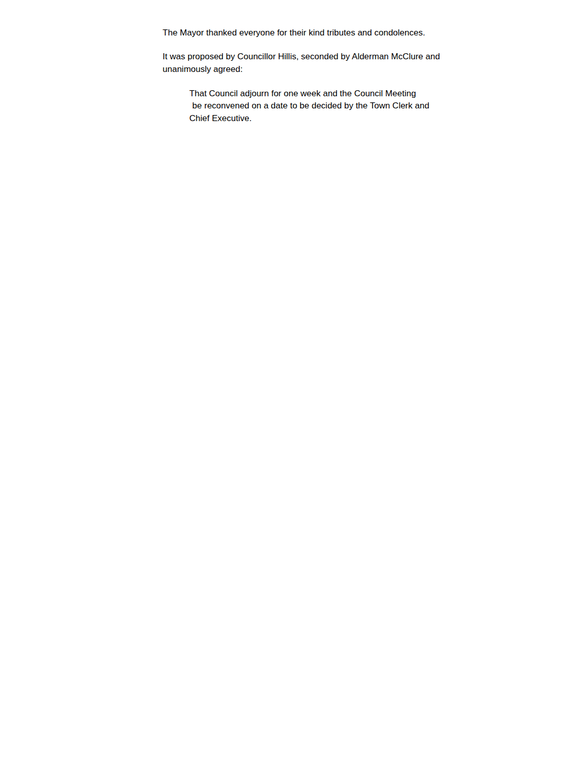The Mayor thanked everyone for their kind tributes and condolences.
It was proposed by Councillor Hillis, seconded by Alderman McClure and unanimously agreed:
That Council adjourn for one week and the Council Meeting be reconvened on a date to be decided by the Town Clerk and Chief Executive.